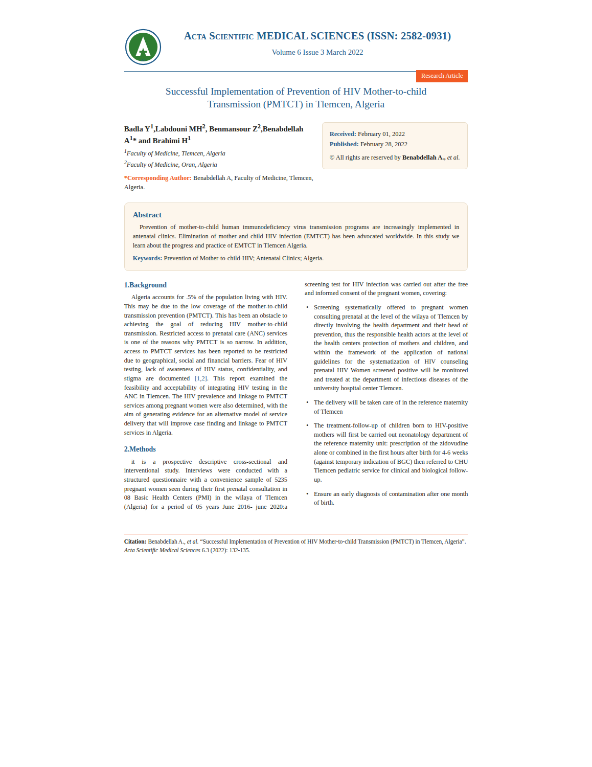AS
Acta Scientific MEDICAL SCIENCES (ISSN: 2582-0931)
Volume 6 Issue 3 March 2022
Research Article
Successful Implementation of Prevention of HIV Mother-to-child
Transmission (PMTCT) in Tlemcen, Algeria
Badla Y1,Labdouni MH2, Benmansour Z2,Benabdellah A1* and Brahimi H1
1Faculty of Medicine, Tlemcen, Algeria
2Faculty of Medicine, Oran, Algeria
*Corresponding Author: Benabdellah A, Faculty of Medicine, Tlemcen, Algeria.
Received: February 01, 2022
Published: February 28, 2022
© All rights are reserved by Benabdellah A., et al.
Abstract
Prevention of mother-to-child human immunodeficiency virus transmission programs are increasingly implemented in antenatal clinics. Elimination of mother and child HIV infection (EMTCT) has been advocated worldwide. In this study we learn about the progress and practice of EMTCT in Tlemcen Algeria.
Keywords: Prevention of Mother-to-child-HIV; Antenatal Clinics; Algeria.
1.Background
Algeria accounts for .5% of the population living with HIV. This may be due to the low coverage of the mother-to-child transmission prevention (PMTCT). This has been an obstacle to achieving the goal of reducing HIV mother-to-child transmission. Restricted access to prenatal care (ANC) services is one of the reasons why PMTCT is so narrow. In addition, access to PMTCT services has been reported to be restricted due to geographical, social and financial barriers. Fear of HIV testing, lack of awareness of HIV status, confidentiality, and stigma are documented [1,2]. This report examined the feasibility and acceptability of integrating HIV testing in the ANC in Tlemcen. The HIV prevalence and linkage to PMTCT services among pregnant women were also determined, with the aim of generating evidence for an alternative model of service delivery that will improve case finding and linkage to PMTCT services in Algeria.
2.Methods
it is a prospective descriptive cross-sectional and interventional study. Interviews were conducted with a structured questionnaire with a convenience sample of 5235 pregnant women seen during their first prenatal consultation in 08 Basic Health Centers (PMI) in the wilaya of Tlemcen (Algeria) for a period of 05 years June 2016- june 2020:a screening test for HIV infection was carried out after the free and informed consent of the pregnant women, covering:
Screening systematically offered to pregnant women consulting prenatal at the level of the wilaya of Tlemcen by directly involving the health department and their head of prevention, thus the responsible health actors at the level of the health centers protection of mothers and children, and within the framework of the application of national guidelines for the systematization of HIV counseling prenatal HIV Women screened positive will be monitored and treated at the department of infectious diseases of the university hospital center Tlemcen.
The delivery will be taken care of in the reference maternity of Tlemcen
The treatment-follow-up of children born to HIV-positive mothers will first be carried out neonatology department of the reference maternity unit: prescription of the zidovudine alone or combined in the first hours after birth for 4-6 weeks (against temporary indication of BGC) then referred to CHU Tlemcen pediatric service for clinical and biological follow-up.
Ensure an early diagnosis of contamination after one month of birth.
Citation: Benabdellah A., et al. “Successful Implementation of Prevention of HIV Mother-to-child Transmission (PMTCT) in Tlemcen, Algeria”. Acta Scientific Medical Sciences 6.3 (2022): 132-135.